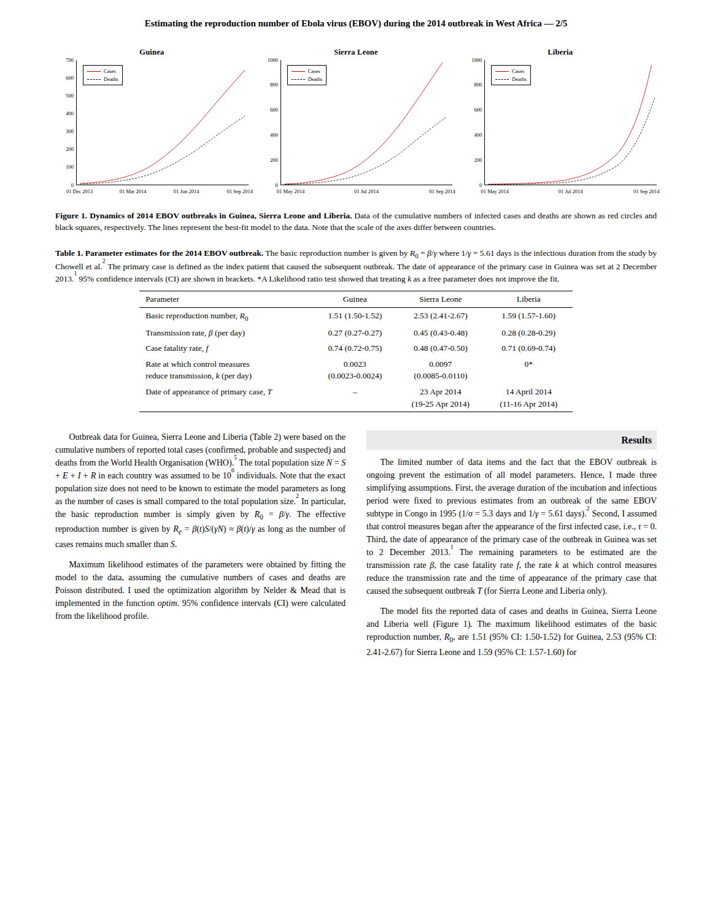Estimating the reproduction number of Ebola virus (EBOV) during the 2014 outbreak in West Africa — 2/5
Guinea
Cumulative number of individuals
0 100 200 300 400 500 600 700
Cases
Deaths
01 Dec 2013 01 Mar 2014 01 Jun 2014 01 Sep 2014
Sierra Leone
Cumulative number of individuals
0 200 400 600 800 1000
Cases
Deaths
01 May 2014 01 Jul 2014 01 Sep 2014
Liberia
Cumulative number of individuals
0 200 400 600 800 1000
Cases
Deaths
01 May 2014 01 Jul 2014 01 Sep 2014
Figure 1. Dynamics of 2014 EBOV outbreaks in Guinea, Sierra Leone and Liberia. Data of the cumulative numbers of infected cases and deaths are shown as red circles and black squares, respectively. The lines represent the best-fit model to the data. Note that the scale of the axes differ between countries.
Table 1. Parameter estimates for the 2014 EBOV outbreak. The basic reproduction number is given by R0 = β/γ where 1/γ = 5.61 days is the infectious duration from the study by Chowell et al.2 The primary case is defined as the index patient that caused the subsequent outbreak. The date of appearance of the primary case in Guinea was set at 2 December 2013.1 95% confidence intervals (CI) are shown in brackets. *A Likelihood ratio test showed that treating k as a free parameter does not improve the fit.
| Parameter | Guinea | Sierra Leone | Liberia |
| --- | --- | --- | --- |
| Basic reproduction number, R 0 | 1.51 (1.50-1.52) | 2.53 (2.41-2.67) | 1.59 (1.57-1.60) |
| Transmission rate, β (per day) | 0.27 (0.27-0.27) | 0.45 (0.43-0.48) | 0.28 (0.28-0.29) |
| Case fatality rate, f | 0.74 (0.72-0.75) | 0.48 (0.47-0.50) | 0.71 (0.69-0.74) |
| Rate at which control measures reduce transmission, k (per day) | 0.0023 (0.0023-0.0024) | 0.0097 (0.0085-0.0110) | 0* |
| Date of appearance of primary case, T | – | 23 Apr 2014 (19-25 Apr 2014) | 14 April 2014 (11-16 Apr 2014) |
Outbreak data for Guinea, Sierra Leone and Liberia (Table 2) were based on the cumulative numbers of reported total cases (confirmed, probable and suspected) and deaths from the World Health Organisation (WHO).5 The total population size N = S + E + I + R in each country was assumed to be 106 individuals. Note that the exact population size does not need to be known to estimate the model parameters as long as the number of cases is small compared to the total population size.2 In particular, the basic reproduction number is simply given by R0 = β/γ. The effective reproduction number is given by Re = β(t)S/(γN) ≈ β(t)/γ as long as the number of cases remains much smaller than S.
Maximum likelihood estimates of the parameters were obtained by fitting the model to the data, assuming the cumulative numbers of cases and deaths are Poisson distributed. I used the optimization algorithm by Nelder & Mead that is implemented in the function optim. 95% confidence intervals (CI) were calculated from the likelihood profile.
Results
The limited number of data items and the fact that the EBOV outbreak is ongoing prevent the estimation of all model parameters. Hence, I made three simplifying assumptions. First, the average duration of the incubation and infectious period were fixed to previous estimates from an outbreak of the same EBOV subtype in Congo in 1995 (1/σ = 5.3 days and 1/γ = 5.61 days).2 Second, I assumed that control measures began after the appearance of the first infected case, i.e., τ = 0. Third, the date of appearance of the primary case of the outbreak in Guinea was set to 2 December 2013.1 The remaining parameters to be estimated are the transmission rate β, the case fatality rate f, the rate k at which control measures reduce the transmission rate and the time of appearance of the primary case that caused the subsequent outbreak T (for Sierra Leone and Liberia only).
The model fits the reported data of cases and deaths in Guinea, Sierra Leone and Liberia well (Figure 1). The maximum likelihood estimates of the basic reproduction number, R0, are 1.51 (95% CI: 1.50-1.52) for Guinea, 2.53 (95% CI: 2.41-2.67) for Sierra Leone and 1.59 (95% CI: 1.57-1.60) for